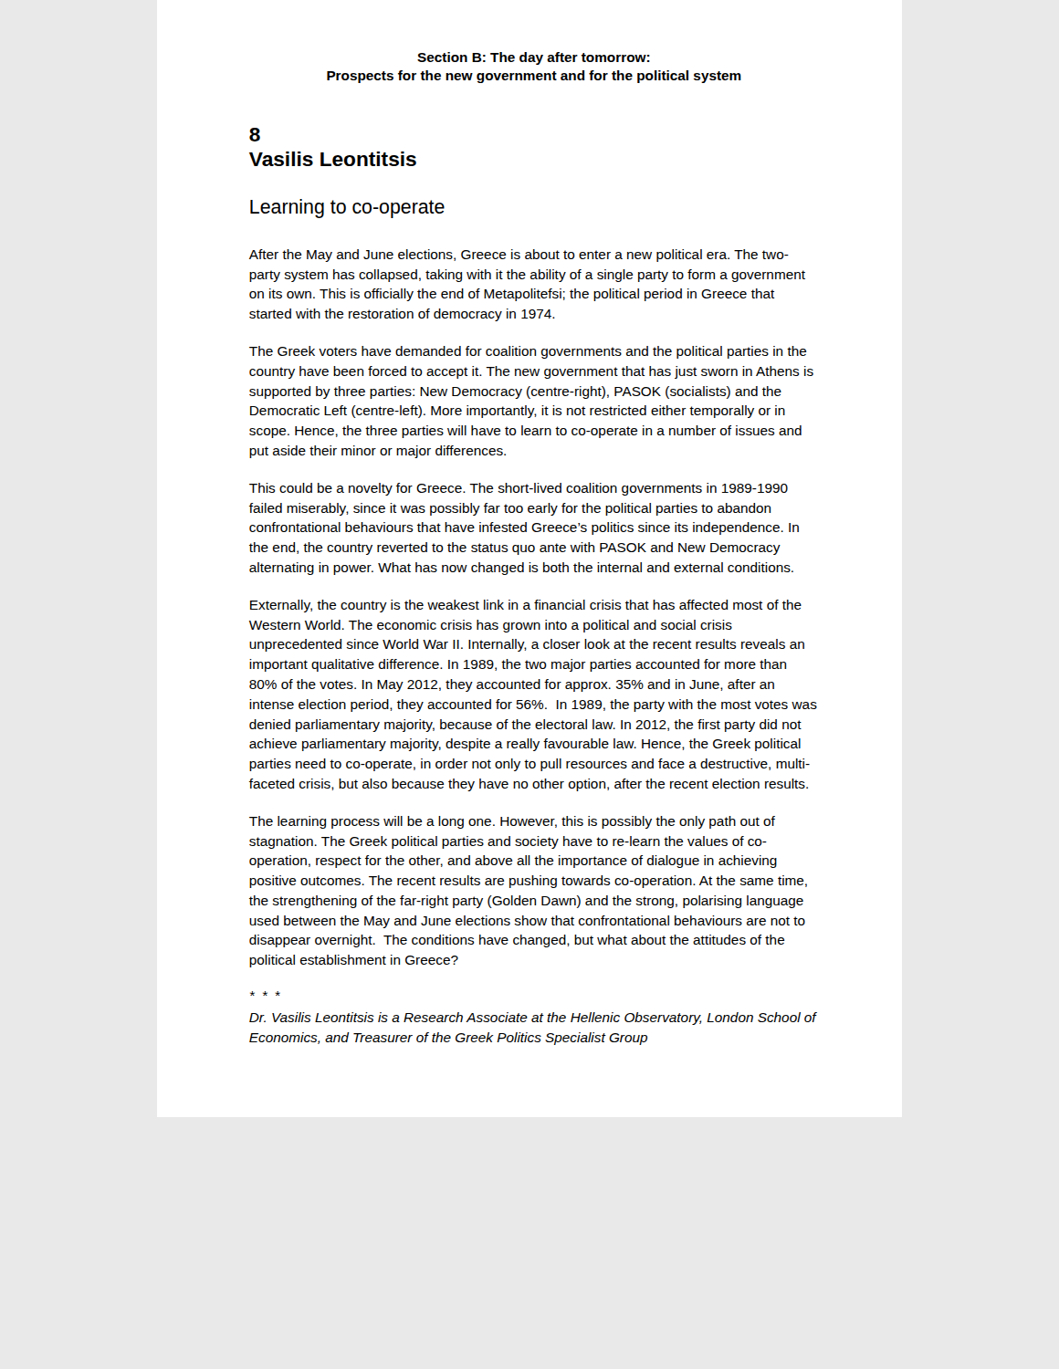Section B: The day after tomorrow: Prospects for the new government and for the political system
8
Vasilis Leontitsis
Learning to co-operate
After the May and June elections, Greece is about to enter a new political era. The two-party system has collapsed, taking with it the ability of a single party to form a government on its own. This is officially the end of Metapolitefsi; the political period in Greece that started with the restoration of democracy in 1974.
The Greek voters have demanded for coalition governments and the political parties in the country have been forced to accept it. The new government that has just sworn in Athens is supported by three parties: New Democracy (centre-right), PASOK (socialists) and the Democratic Left (centre-left). More importantly, it is not restricted either temporally or in scope. Hence, the three parties will have to learn to co-operate in a number of issues and put aside their minor or major differences.
This could be a novelty for Greece. The short-lived coalition governments in 1989-1990 failed miserably, since it was possibly far too early for the political parties to abandon confrontational behaviours that have infested Greece’s politics since its independence. In the end, the country reverted to the status quo ante with PASOK and New Democracy alternating in power. What has now changed is both the internal and external conditions.
Externally, the country is the weakest link in a financial crisis that has affected most of the Western World. The economic crisis has grown into a political and social crisis unprecedented since World War II. Internally, a closer look at the recent results reveals an important qualitative difference. In 1989, the two major parties accounted for more than 80% of the votes. In May 2012, they accounted for approx. 35% and in June, after an intense election period, they accounted for 56%. In 1989, the party with the most votes was denied parliamentary majority, because of the electoral law. In 2012, the first party did not achieve parliamentary majority, despite a really favourable law. Hence, the Greek political parties need to co-operate, in order not only to pull resources and face a destructive, multi-faceted crisis, but also because they have no other option, after the recent election results.
The learning process will be a long one. However, this is possibly the only path out of stagnation. The Greek political parties and society have to re-learn the values of co-operation, respect for the other, and above all the importance of dialogue in achieving positive outcomes. The recent results are pushing towards co-operation. At the same time, the strengthening of the far-right party (Golden Dawn) and the strong, polarising language used between the May and June elections show that confrontational behaviours are not to disappear overnight. The conditions have changed, but what about the attitudes of the political establishment in Greece?
* * *
Dr. Vasilis Leontitsis is a Research Associate at the Hellenic Observatory, London School of Economics, and Treasurer of the Greek Politics Specialist Group